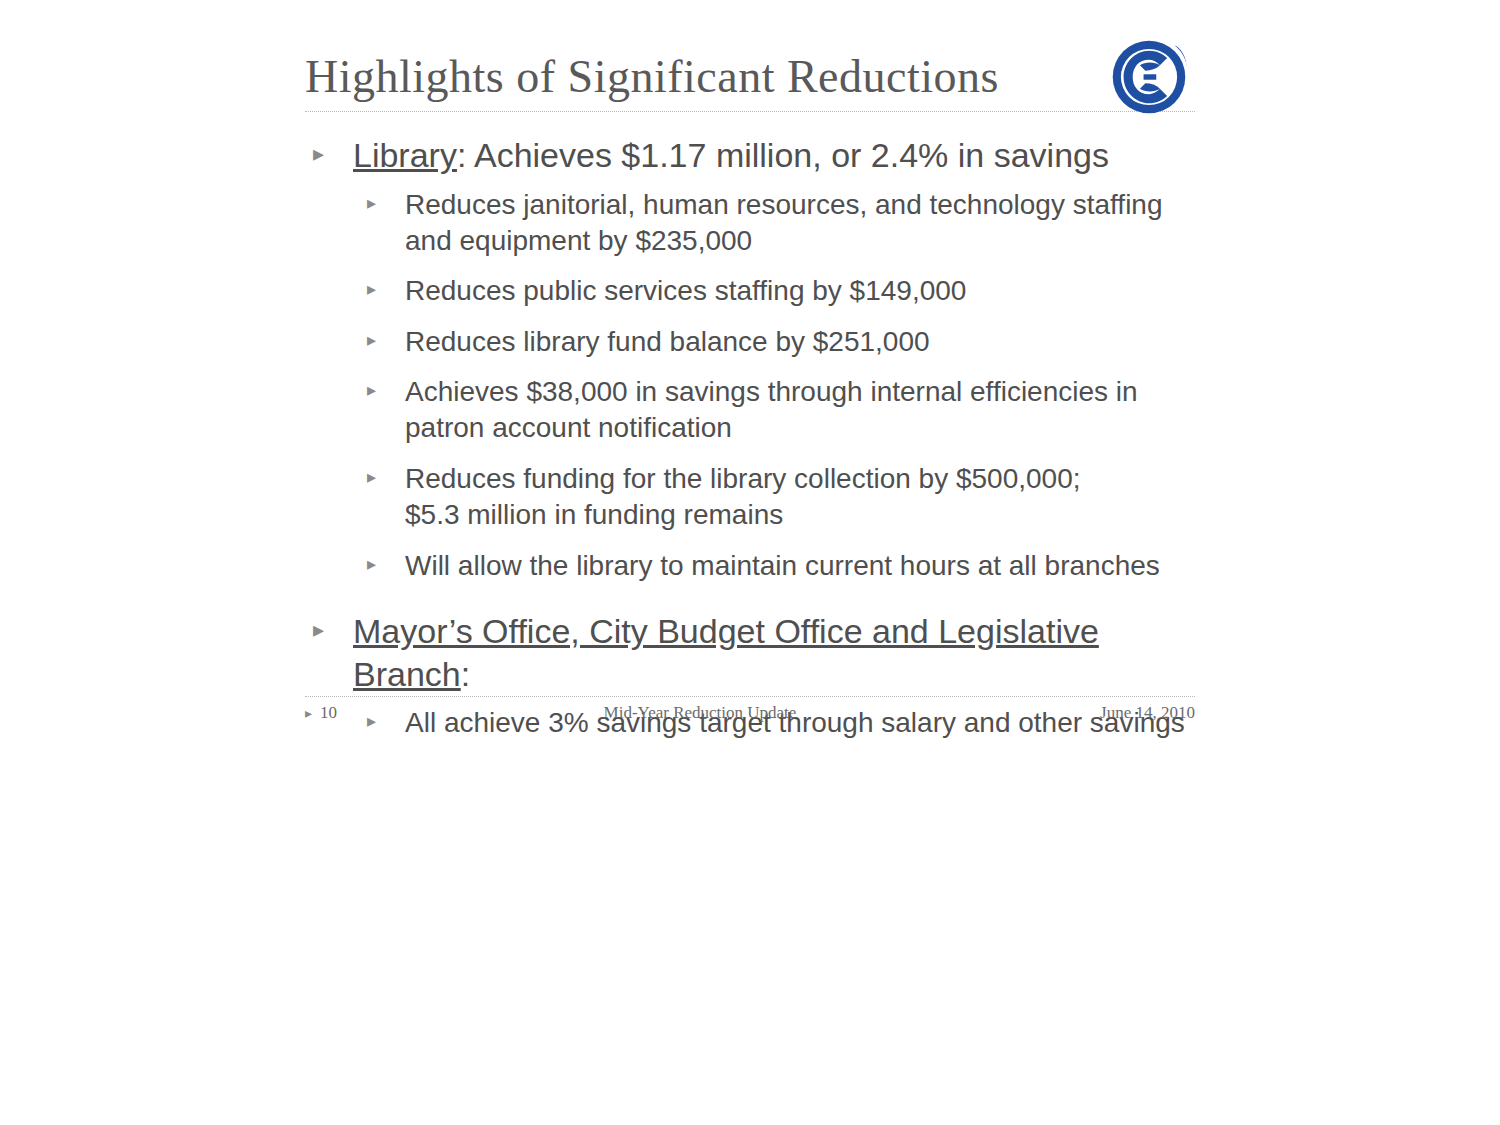Highlights of Significant Reductions
▸ Library: Achieves $1.17 million, or 2.4% in savings
▸Reduces janitorial, human resources, and technology staffing and equipment by $235,000
▸Reduces public services staffing by $149,000
▸Reduces library fund balance by $251,000
▸Achieves $38,000 in savings through internal efficiencies in patron account notification
▸Reduces funding for the library collection by $500,000;
$5.3 million in funding remains
▸Will allow the library to maintain current hours at all branches
▸ Mayor’s Office, City Budget Office and Legislative Branch:
▸All achieve 3% savings target through salary and other savings
▸10
Mid-Year Reduction Update
June 14, 2010